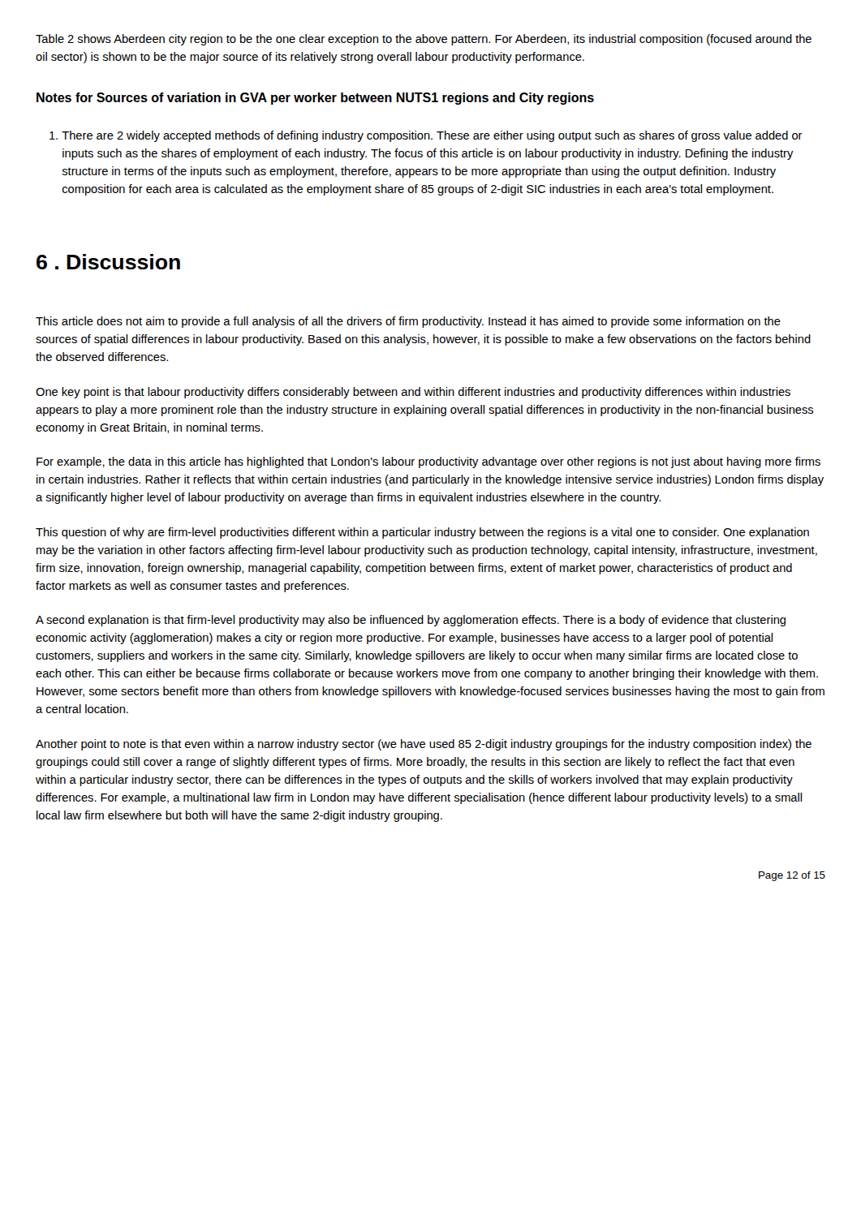Table 2 shows Aberdeen city region to be the one clear exception to the above pattern. For Aberdeen, its industrial composition (focused around the oil sector) is shown to be the major source of its relatively strong overall labour productivity performance.
Notes for Sources of variation in GVA per worker between NUTS1 regions and City regions
There are 2 widely accepted methods of defining industry composition. These are either using output such as shares of gross value added or inputs such as the shares of employment of each industry. The focus of this article is on labour productivity in industry. Defining the industry structure in terms of the inputs such as employment, therefore, appears to be more appropriate than using the output definition. Industry composition for each area is calculated as the employment share of 85 groups of 2-digit SIC industries in each area's total employment.
6 . Discussion
This article does not aim to provide a full analysis of all the drivers of firm productivity. Instead it has aimed to provide some information on the sources of spatial differences in labour productivity. Based on this analysis, however, it is possible to make a few observations on the factors behind the observed differences.
One key point is that labour productivity differs considerably between and within different industries and productivity differences within industries appears to play a more prominent role than the industry structure in explaining overall spatial differences in productivity in the non-financial business economy in Great Britain, in nominal terms.
For example, the data in this article has highlighted that London's labour productivity advantage over other regions is not just about having more firms in certain industries. Rather it reflects that within certain industries (and particularly in the knowledge intensive service industries) London firms display a significantly higher level of labour productivity on average than firms in equivalent industries elsewhere in the country.
This question of why are firm-level productivities different within a particular industry between the regions is a vital one to consider. One explanation may be the variation in other factors affecting firm-level labour productivity such as production technology, capital intensity, infrastructure, investment, firm size, innovation, foreign ownership, managerial capability, competition between firms, extent of market power, characteristics of product and factor markets as well as consumer tastes and preferences.
A second explanation is that firm-level productivity may also be influenced by agglomeration effects. There is a body of evidence that clustering economic activity (agglomeration) makes a city or region more productive. For example, businesses have access to a larger pool of potential customers, suppliers and workers in the same city. Similarly, knowledge spillovers are likely to occur when many similar firms are located close to each other. This can either be because firms collaborate or because workers move from one company to another bringing their knowledge with them. However, some sectors benefit more than others from knowledge spillovers with knowledge-focused services businesses having the most to gain from a central location.
Another point to note is that even within a narrow industry sector (we have used 85 2-digit industry groupings for the industry composition index) the groupings could still cover a range of slightly different types of firms. More broadly, the results in this section are likely to reflect the fact that even within a particular industry sector, there can be differences in the types of outputs and the skills of workers involved that may explain productivity differences. For example, a multinational law firm in London may have different specialisation (hence different labour productivity levels) to a small local law firm elsewhere but both will have the same 2-digit industry grouping.
Page 12 of 15